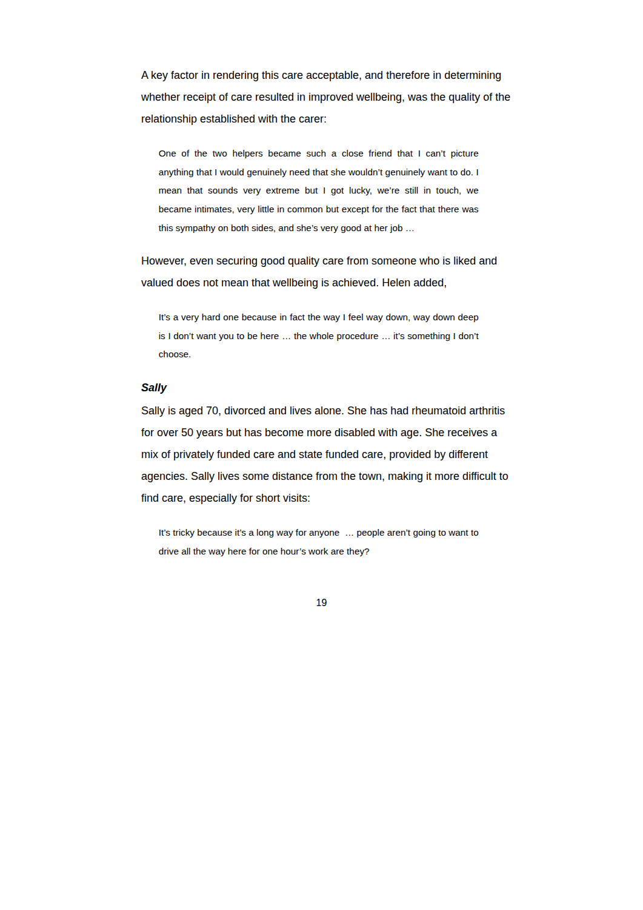A key factor in rendering this care acceptable, and therefore in determining whether receipt of care resulted in improved wellbeing, was the quality of the relationship established with the carer:
One of the two helpers became such a close friend that I can’t picture anything that I would genuinely need that she wouldn’t genuinely want to do. I mean that sounds very extreme but I got lucky, we’re still in touch, we became intimates, very little in common but except for the fact that there was this sympathy on both sides, and she’s very good at her job …
However, even securing good quality care from someone who is liked and valued does not mean that wellbeing is achieved. Helen added,
It’s a very hard one because in fact the way I feel way down, way down deep is I don’t want you to be here … the whole procedure … it’s something I don’t choose.
Sally
Sally is aged 70, divorced and lives alone. She has had rheumatoid arthritis for over 50 years but has become more disabled with age. She receives a mix of privately funded care and state funded care, provided by different agencies. Sally lives some distance from the town, making it more difficult to find care, especially for short visits:
It’s tricky because it’s a long way for anyone … people aren’t going to want to drive all the way here for one hour’s work are they?
19